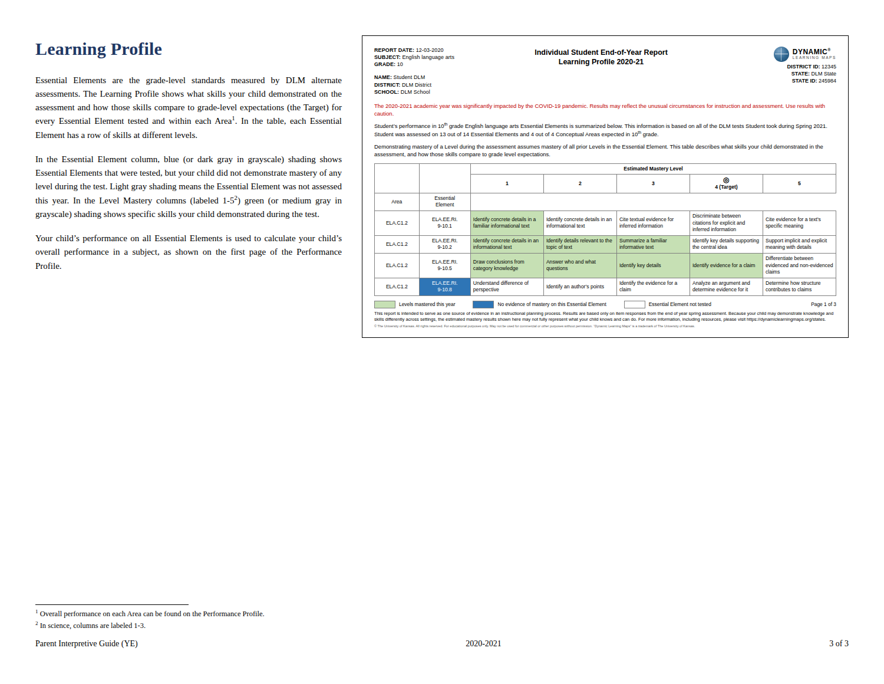Learning Profile
Essential Elements are the grade-level standards measured by DLM alternate assessments. The Learning Profile shows what skills your child demonstrated on the assessment and how those skills compare to grade-level expectations (the Target) for every Essential Element tested and within each Area1. In the table, each Essential Element has a row of skills at different levels.
In the Essential Element column, blue (or dark gray in grayscale) shading shows Essential Elements that were tested, but your child did not demonstrate mastery of any level during the test. Light gray shading means the Essential Element was not assessed this year. In the Level Mastery columns (labeled 1-52) green (or medium gray in grayscale) shading shows specific skills your child demonstrated during the test.
Your child’s performance on all Essential Elements is used to calculate your child’s overall performance in a subject, as shown on the first page of the Performance Profile.
REPORT DATE: 12-03-2020
SUBJECT: English language arts
GRADE: 10
NAME: Student DLM
DISTRICT: DLM District
SCHOOL: DLM School
Individual Student End-of-Year Report
Learning Profile 2020-21
DYNAMIC®
LEARNING MAPS
DISTRICT ID: 12345
STATE: DLM State
STATE ID: 245984
The 2020-2021 academic year was significantly impacted by the COVID-19 pandemic. Results may reflect the unusual circumstances for instruction and assessment. Use results with caution.
Student’s performance in 10th grade English language arts Essential Elements is summarized below. This information is based on all of the DLM tests Student took during Spring 2021. Student was assessed on 13 out of 14 Essential Elements and 4 out of 4 Conceptual Areas expected in 10th grade.
Demonstrating mastery of a Level during the assessment assumes mastery of all prior Levels in the Essential Element. This table describes what skills your child demonstrated in the assessment, and how those skills compare to grade level expectations.
| | | Estimated Mastery Level |
| --- | --- | --- |
| 1 | 2 | 3 | ◎ 4 (Target) | 5 |
| Area | Essential Element | |
| ELA.C1.2 | ELA.EE.RI. 9-10.1 | Identify concrete details in a familiar informational text | Identify concrete details in an informational text | Cite textual evidence for inferred information | Discriminate between citations for explicit and inferred information | Cite evidence for a text’s specific meaning |
| ELA.C1.2 | ELA.EE.RI. 9-10.2 | Identify concrete details in an informational text | Identify details relevant to the topic of text | Summarize a familiar informative text | Identify key details supporting the central idea | Support implicit and explicit meaning with details |
| ELA.C1.2 | ELA.EE.RI. 9-10.5 | Draw conclusions from category knowledge | Answer who and what questions | Identify key details | Identify evidence for a claim | Differentiate between evidenced and non-evidenced claims |
| ELA.C1.2 | ELA.EE.RI. 9-10.8 | Understand difference of perspective | Identify an author’s points | Identify the evidence for a claim | Analyze an argument and determine evidence for it | Determine how structure contributes to claims |
Levels mastered this year No evidence of mastery on this Essential Element Essential Element not tested Page 1 of 3
This report is intended to serve as one source of evidence in an instructional planning process. Results are based only on item responses from the end of year spring assessment. Because your child may demonstrate knowledge and skills differently across settings, the estimated mastery results shown here may not fully represent what your child knows and can do. For more information, including resources, please visit https://dynamiclearningmaps.org/states.
© The University of Kansas. All rights reserved. For educational purposes only. May not be used for commercial or other purposes without permission. “Dynamic Learning Maps” is a trademark of The University of Kansas.
1 Overall performance on each Area can be found on the Performance Profile.
2 In science, columns are labeled 1-3.
Parent Interpretive Guide (YE)
2020-2021
3 of 3